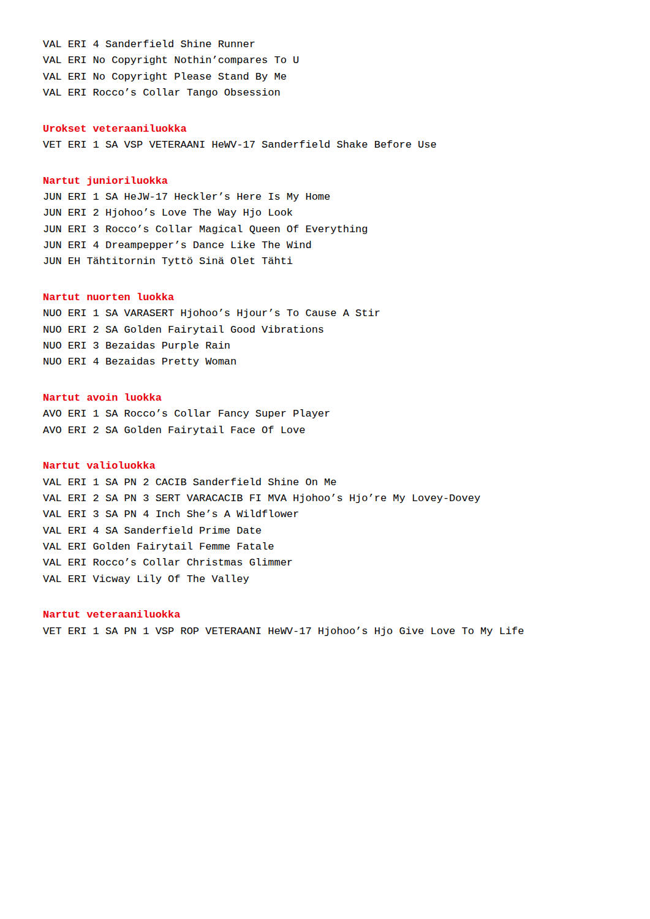VAL ERI 4 Sanderfield Shine Runner
VAL ERI No Copyright Nothin’compares To U
VAL ERI No Copyright Please Stand By Me
VAL ERI Rocco’s Collar Tango Obsession
Urokset veteraaniluokka
VET ERI 1 SA VSP VETERAANI HeWV-17 Sanderfield Shake Before Use
Nartut junioriluokka
JUN ERI 1 SA HeJW-17 Heckler’s Here Is My Home
JUN ERI 2 Hjohoo’s Love The Way Hjo Look
JUN ERI 3 Rocco’s Collar Magical Queen Of Everything
JUN ERI 4 Dreampepper’s Dance Like The Wind
JUN EH Tähtitornin Tyttö Sinä Olet Tähti
Nartut nuorten luokka
NUO ERI 1 SA VARASERT Hjohoo’s Hjour’s To Cause A Stir
NUO ERI 2 SA Golden Fairytail Good Vibrations
NUO ERI 3 Bezaidas Purple Rain
NUO ERI 4 Bezaidas Pretty Woman
Nartut avoin luokka
AVO ERI 1 SA Rocco’s Collar Fancy Super Player
AVO ERI 2 SA Golden Fairytail Face Of Love
Nartut valioluokka
VAL ERI 1 SA PN 2 CACIB Sanderfield Shine On Me
VAL ERI 2 SA PN 3 SERT VARACACIB FI MVA Hjohoo’s Hjo’re My Lovey-Dovey
VAL ERI 3 SA PN 4 Inch She’s A Wildflower
VAL ERI 4 SA Sanderfield Prime Date
VAL ERI Golden Fairytail Femme Fatale
VAL ERI Rocco’s Collar Christmas Glimmer
VAL ERI Vicway Lily Of The Valley
Nartut veteraaniluokka
VET ERI 1 SA PN 1 VSP ROP VETERAANI HeWV-17 Hjohoo’s Hjo Give Love To My Life